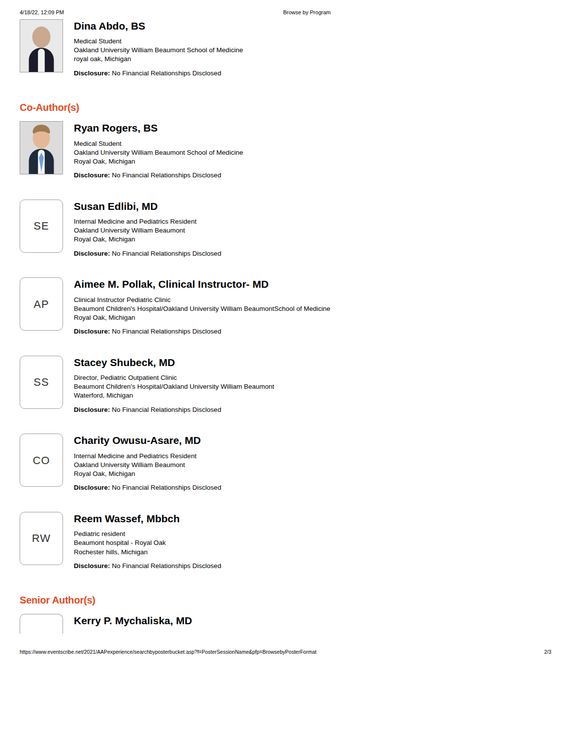4/18/22, 12:09 PM
Browse by Program
Dina Abdo, BS
Medical Student
Oakland University William Beaumont School of Medicine
royal oak, Michigan
Disclosure: No Financial Relationships Disclosed
Co-Author(s)
Ryan Rogers, BS
Medical Student
Oakland University William Beaumont School of Medicine
Royal Oak, Michigan
Disclosure: No Financial Relationships Disclosed
SE
Susan Edlibi, MD
Internal Medicine and Pediatrics Resident
Oakland University William Beaumont
Royal Oak, Michigan
Disclosure: No Financial Relationships Disclosed
AP
Aimee M. Pollak, Clinical Instructor- MD
Clinical Instructor Pediatric Clinic
Beaumont Children's Hospital/Oakland University William BeaumontSchool of Medicine
Royal Oak, Michigan
Disclosure: No Financial Relationships Disclosed
SS
Stacey Shubeck, MD
Director, Pediatric Outpatient Clinic
Beaumont Children's Hospital/Oakland University William Beaumont
Waterford, Michigan
Disclosure: No Financial Relationships Disclosed
CO
Charity Owusu-Asare, MD
Internal Medicine and Pediatrics Resident
Oakland University William Beaumont
Royal Oak, Michigan
Disclosure: No Financial Relationships Disclosed
RW
Reem Wassef, Mbbch
Pediatric resident
Beaumont hospital - Royal Oak
Rochester hills, Michigan
Disclosure: No Financial Relationships Disclosed
Senior Author(s)
Kerry P. Mychaliska, MD
https://www.eventscribe.net/2021/AAPexperience/searchbyposterbucket.asp?f=PosterSessionName&pfp=BrowsebyPosterFormat
2/3